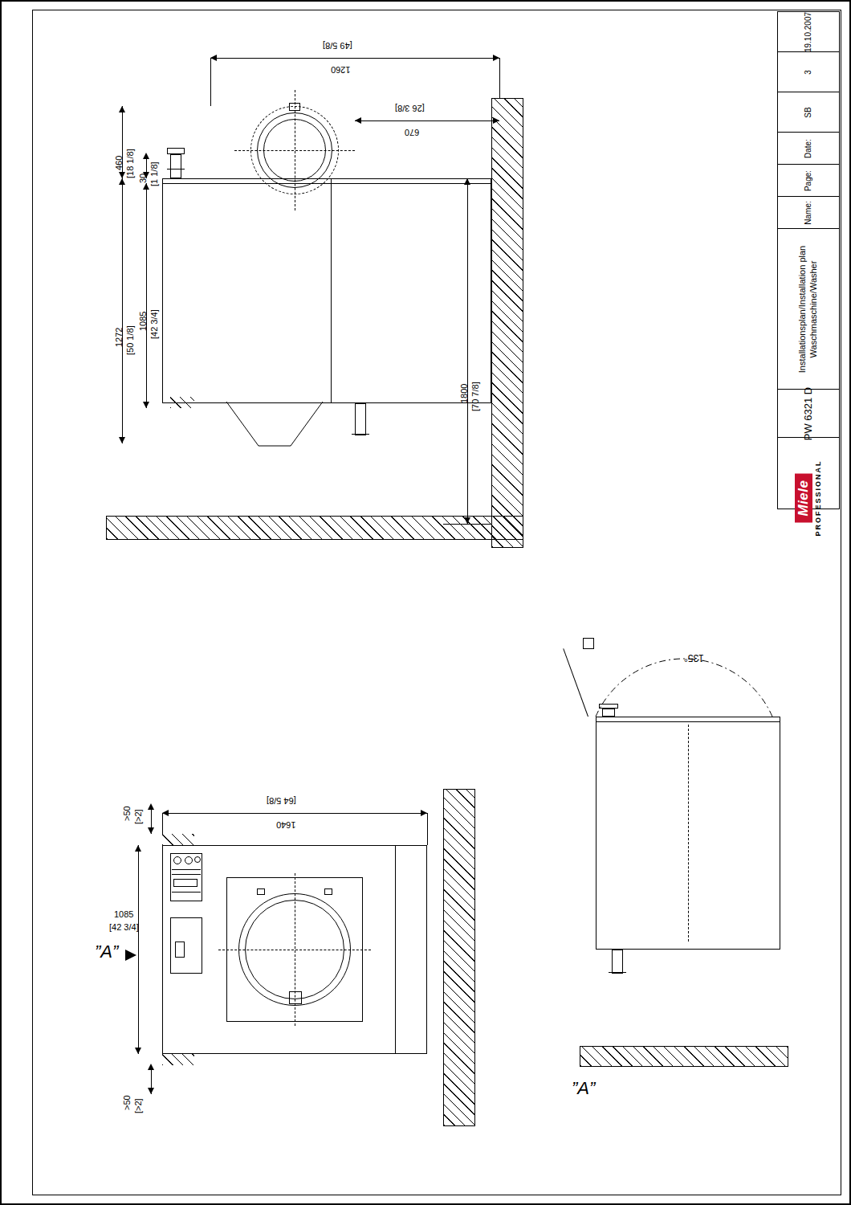TITLE BLOCK
19.10.2007
3
SB
Date:
Page:
Name:
Installationsplan/Installation plan
Waschmaschine/Washer
PW 6321 D
Miele PROFESSIONAL
TOP VIEW : SIDE ELEVATION WITH WALL
[49 5/8]
1260
[26 3/8]
670
460
[18 1/8]
30
[1 1/8]
1272
[50 1/8]
1085
[42 3/4]
1800
[70 7/8]
BOTTOM-LEFT VIEW : FRONT ELEVATION
[64 5/8]
1640
>50
[>2]
>50
[>2]
1085
[42 3/4]
”A”
BOTTOM-RIGHT VIEW : DOOR SWING (SECTION A)
135°
”A”